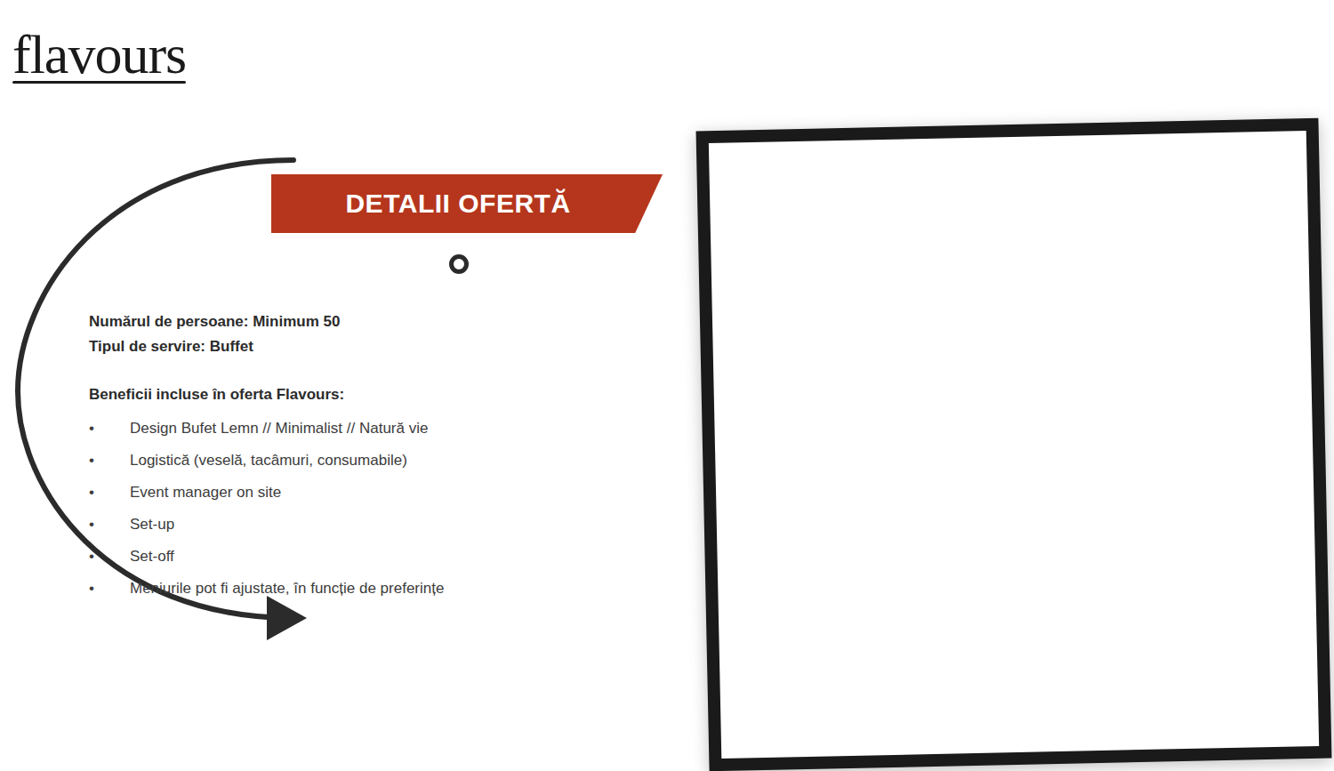flavours
DETALII OFERTĂ
Numărul de persoane: Minimum 50
Tipul de servire: Buffet
Beneficii incluse în oferta Flavours:
Design Bufet Lemn // Minimalist // Natură vie
Logistică (veselă, tacâmuri, consumabile)
Event manager on site
Set-up
Set-off
Meniurile pot fi ajustate, în funcție de preferințe